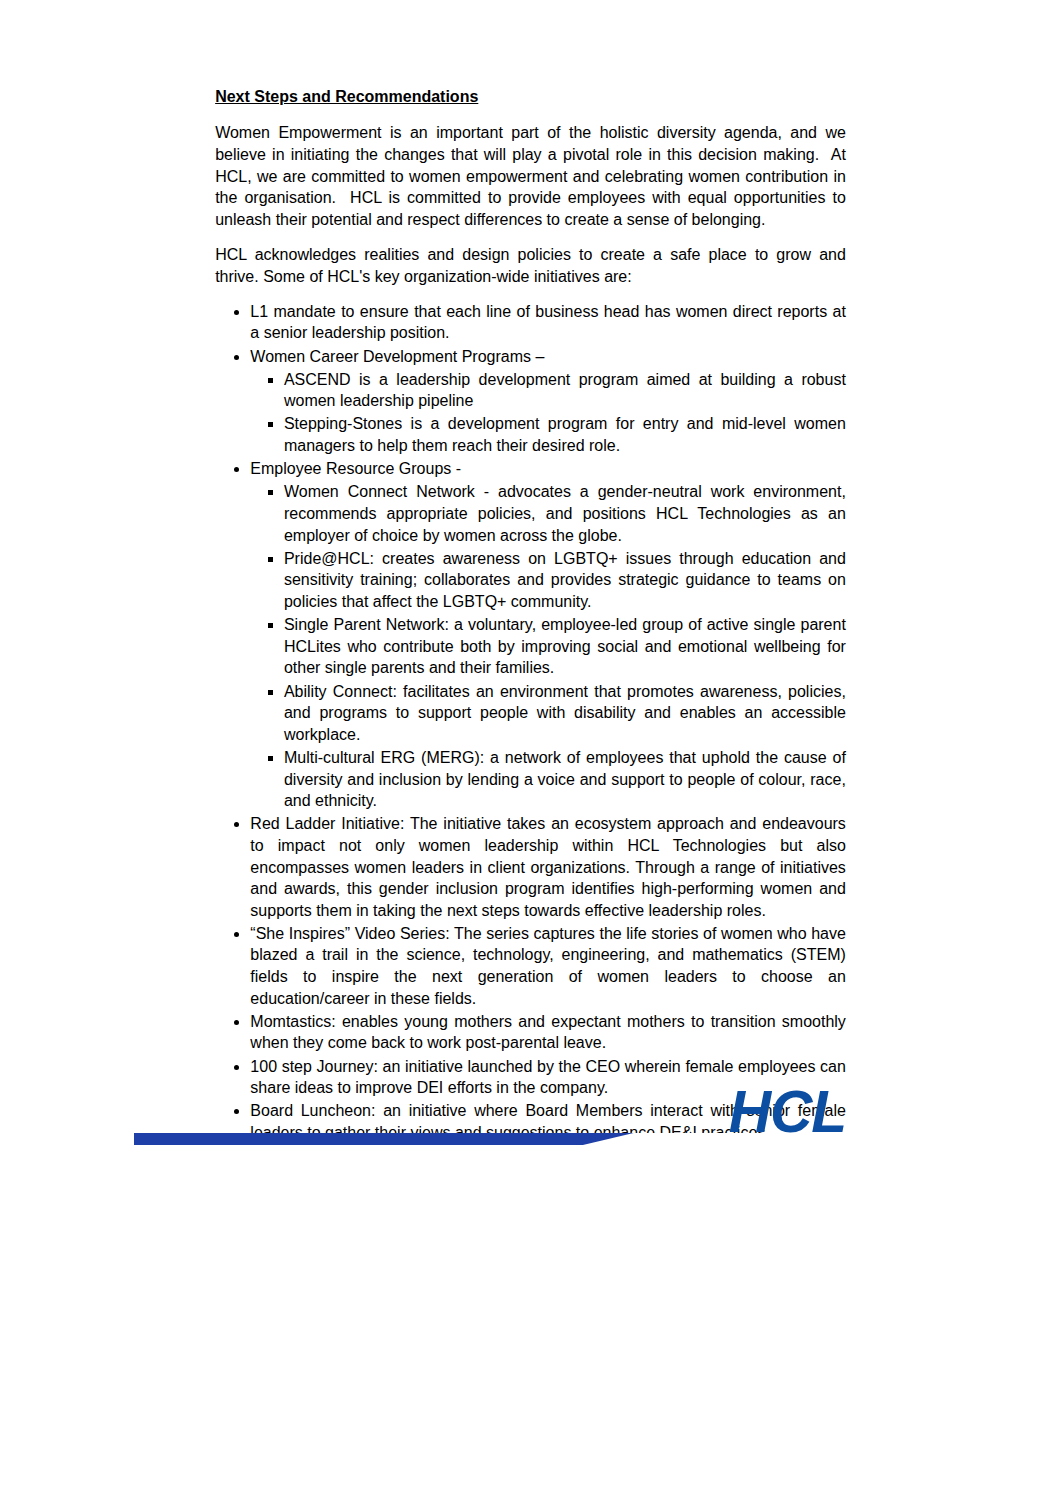Next Steps and Recommendations
Women Empowerment is an important part of the holistic diversity agenda, and we believe in initiating the changes that will play a pivotal role in this decision making. At HCL, we are committed to women empowerment and celebrating women contribution in the organisation. HCL is committed to provide employees with equal opportunities to unleash their potential and respect differences to create a sense of belonging.
HCL acknowledges realities and design policies to create a safe place to grow and thrive. Some of HCL's key organization-wide initiatives are:
L1 mandate to ensure that each line of business head has women direct reports at a senior leadership position.
Women Career Development Programs –
ASCEND is a leadership development program aimed at building a robust women leadership pipeline
Stepping-Stones is a development program for entry and mid-level women managers to help them reach their desired role.
Employee Resource Groups -
Women Connect Network - advocates a gender-neutral work environment, recommends appropriate policies, and positions HCL Technologies as an employer of choice by women across the globe.
Pride@HCL: creates awareness on LGBTQ+ issues through education and sensitivity training; collaborates and provides strategic guidance to teams on policies that affect the LGBTQ+ community.
Single Parent Network: a voluntary, employee-led group of active single parent HCLites who contribute both by improving social and emotional wellbeing for other single parents and their families.
Ability Connect: facilitates an environment that promotes awareness, policies, and programs to support people with disability and enables an accessible workplace.
Multi-cultural ERG (MERG): a network of employees that uphold the cause of diversity and inclusion by lending a voice and support to people of colour, race, and ethnicity.
Red Ladder Initiative: The initiative takes an ecosystem approach and endeavours to impact not only women leadership within HCL Technologies but also encompasses women leaders in client organizations. Through a range of initiatives and awards, this gender inclusion program identifies high-performing women and supports them in taking the next steps towards effective leadership roles.
“She Inspires” Video Series: The series captures the life stories of women who have blazed a trail in the science, technology, engineering, and mathematics (STEM) fields to inspire the next generation of women leaders to choose an education/career in these fields.
Momtastics: enables young mothers and expectant mothers to transition smoothly when they come back to work post-parental leave.
100 step Journey: an initiative launched by the CEO wherein female employees can share ideas to improve DEI efforts in the company.
Board Luncheon: an initiative where Board Members interact with senior female leaders to gather their views and suggestions to enhance DE&I practices.
HCL